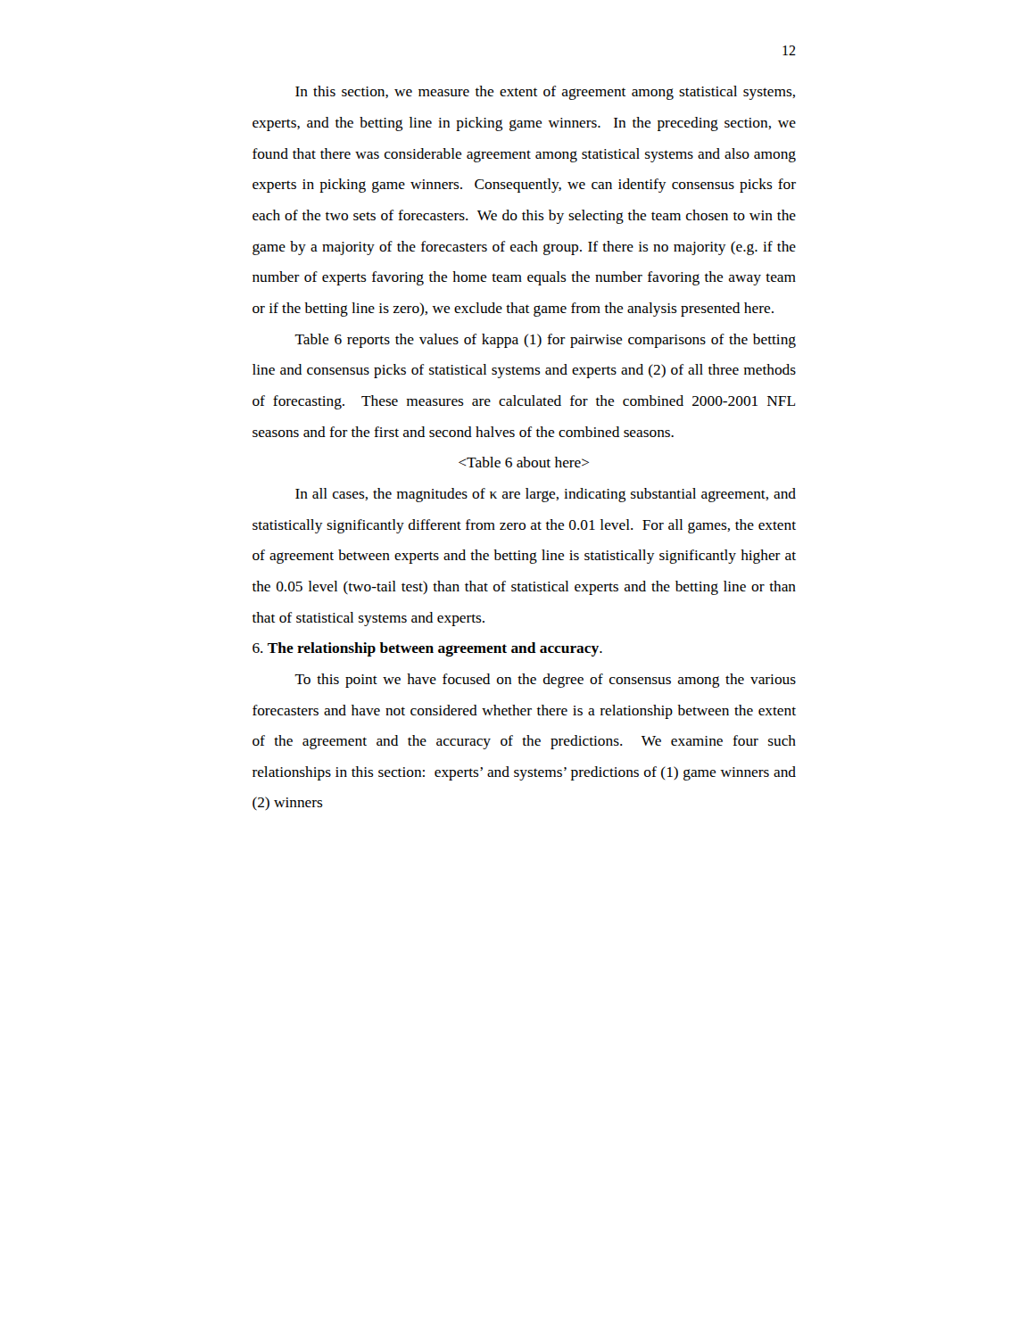12
In this section, we measure the extent of agreement among statistical systems, experts, and the betting line in picking game winners. In the preceding section, we found that there was considerable agreement among statistical systems and also among experts in picking game winners. Consequently, we can identify consensus picks for each of the two sets of forecasters. We do this by selecting the team chosen to win the game by a majority of the forecasters of each group. If there is no majority (e.g. if the number of experts favoring the home team equals the number favoring the away team or if the betting line is zero), we exclude that game from the analysis presented here.
Table 6 reports the values of kappa (1) for pairwise comparisons of the betting line and consensus picks of statistical systems and experts and (2) of all three methods of forecasting. These measures are calculated for the combined 2000-2001 NFL seasons and for the first and second halves of the combined seasons.
<Table 6 about here>
In all cases, the magnitudes of κ are large, indicating substantial agreement, and statistically significantly different from zero at the 0.01 level. For all games, the extent of agreement between experts and the betting line is statistically significantly higher at the 0.05 level (two-tail test) than that of statistical experts and the betting line or than that of statistical systems and experts.
6. The relationship between agreement and accuracy.
To this point we have focused on the degree of consensus among the various forecasters and have not considered whether there is a relationship between the extent of the agreement and the accuracy of the predictions. We examine four such relationships in this section: experts’ and systems’ predictions of (1) game winners and (2) winners